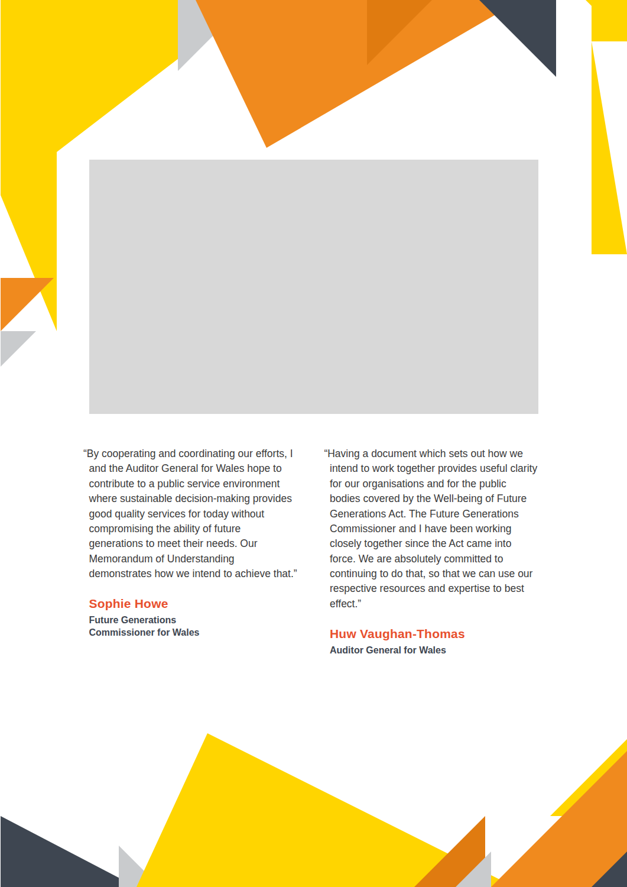“By cooperating and coordinating our efforts, I and the Auditor General for Wales hope to contribute to a public service environment where sustainable decision-making provides good quality services for today without compromising the ability of future generations to meet their needs. Our Memorandum of Understanding demonstrates how we intend to achieve that.”
Sophie Howe
Future Generations
Commissioner for Wales
“Having a document which sets out how we intend to work together provides useful clarity for our organisations and for the public bodies covered by the Well-being of Future Generations Act. The Future Generations Commissioner and I have been working closely together since the Act came into force. We are absolutely committed to continuing to do that, so that we can use our respective resources and expertise to best effect.”
Huw Vaughan-Thomas
Auditor General for Wales